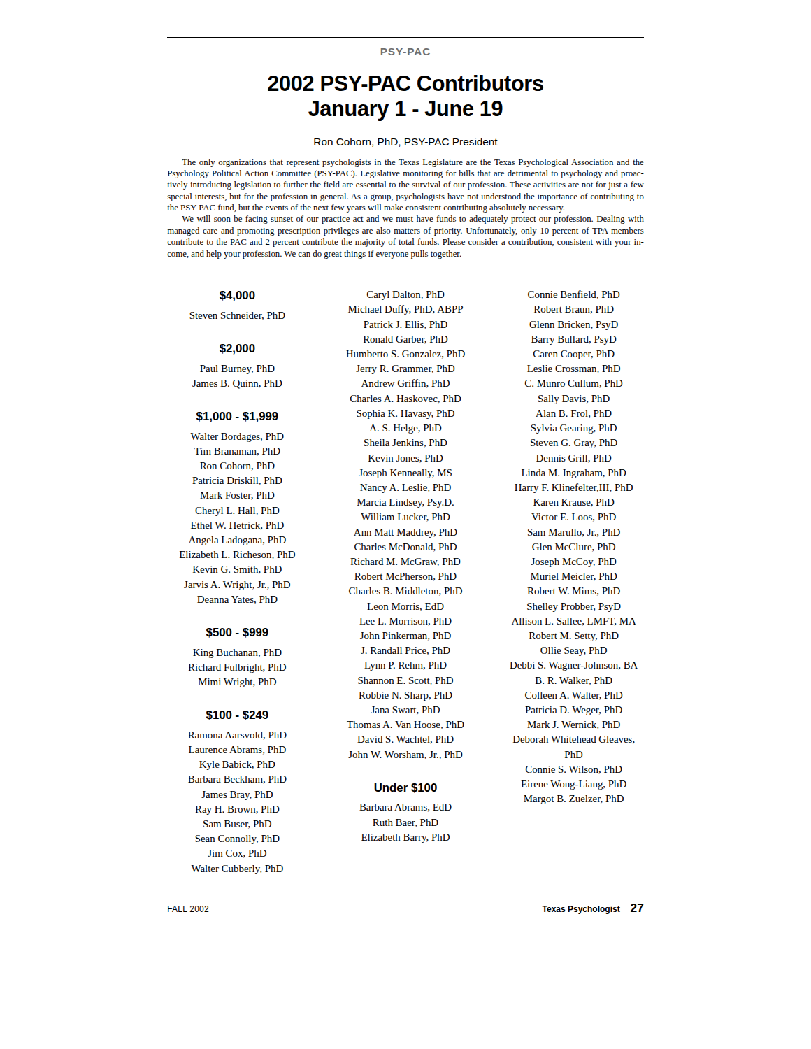PSY-PAC
2002 PSY-PAC Contributors
January 1 - June 19
Ron Cohorn, PhD, PSY-PAC President
The only organizations that represent psychologists in the Texas Legislature are the Texas Psychological Association and the Psychology Political Action Committee (PSY-PAC). Legislative monitoring for bills that are detrimental to psychology and proactively introducing legislation to further the field are essential to the survival of our profession. These activities are not for just a few special interests, but for the profession in general. As a group, psychologists have not understood the importance of contributing to the PSY-PAC fund, but the events of the next few years will make consistent contributing absolutely necessary.
We will soon be facing sunset of our practice act and we must have funds to adequately protect our profession. Dealing with managed care and promoting prescription privileges are also matters of priority. Unfortunately, only 10 percent of TPA members contribute to the PAC and 2 percent contribute the majority of total funds. Please consider a contribution, consistent with your income, and help your profession. We can do great things if everyone pulls together.
$4,000
Steven Schneider, PhD
$2,000
Paul Burney, PhD
James B. Quinn, PhD
$1,000 - $1,999
Walter Bordages, PhD
Tim Branaman, PhD
Ron Cohorn, PhD
Patricia Driskill, PhD
Mark Foster, PhD
Cheryl L. Hall, PhD
Ethel W. Hetrick, PhD
Angela Ladogana, PhD
Elizabeth L. Richeson, PhD
Kevin G. Smith, PhD
Jarvis A. Wright, Jr., PhD
Deanna Yates, PhD
$500 - $999
King Buchanan, PhD
Richard Fulbright, PhD
Mimi Wright, PhD
$100 - $249
Ramona Aarsvold, PhD
Laurence Abrams, PhD
Kyle Babick, PhD
Barbara Beckham, PhD
James Bray, PhD
Ray H. Brown, PhD
Sam Buser, PhD
Sean Connolly, PhD
Jim Cox, PhD
Walter Cubberly, PhD
Caryl Dalton, PhD
Michael Duffy, PhD, ABPP
Patrick J. Ellis, PhD
Ronald Garber, PhD
Humberto S. Gonzalez, PhD
Jerry R. Grammer, PhD
Andrew Griffin, PhD
Charles A. Haskovec, PhD
Sophia K. Havasy, PhD
A. S. Helge, PhD
Sheila Jenkins, PhD
Kevin Jones, PhD
Joseph Kenneally, MS
Nancy A. Leslie, PhD
Marcia Lindsey, Psy.D.
William Lucker, PhD
Ann Matt Maddrey, PhD
Charles McDonald, PhD
Richard M. McGraw, PhD
Robert McPherson, PhD
Charles B. Middleton, PhD
Leon Morris, EdD
Lee L. Morrison, PhD
John Pinkerman, PhD
J. Randall Price, PhD
Lynn P. Rehm, PhD
Shannon E. Scott, PhD
Robbie N. Sharp, PhD
Jana Swart, PhD
Thomas A. Van Hoose, PhD
David S. Wachtel, PhD
John W. Worsham, Jr., PhD
Under $100
Barbara Abrams, EdD
Ruth Baer, PhD
Elizabeth Barry, PhD
Connie Benfield, PhD
Robert Braun, PhD
Glenn Bricken, PsyD
Barry Bullard, PsyD
Caren Cooper, PhD
Leslie Crossman, PhD
C. Munro Cullum, PhD
Sally Davis, PhD
Alan B. Frol, PhD
Sylvia Gearing, PhD
Steven G. Gray, PhD
Dennis Grill, PhD
Linda M. Ingraham, PhD
Harry F. Klinefelter,III, PhD
Karen Krause, PhD
Victor E. Loos, PhD
Sam Marullo, Jr., PhD
Glen McClure, PhD
Joseph McCoy, PhD
Muriel Meicler, PhD
Robert W. Mims, PhD
Shelley Probber, PsyD
Allison L. Sallee, LMFT, MA
Robert M. Setty, PhD
Ollie Seay, PhD
Debbi S. Wagner-Johnson, BA
B. R. Walker, PhD
Colleen A. Walter, PhD
Patricia D. Weger, PhD
Mark J. Wernick, PhD
Deborah Whitehead Gleaves, PhD
Connie S. Wilson, PhD
Eirene Wong-Liang, PhD
Margot B. Zuelzer, PhD
FALL 2002
Texas Psychologist 27